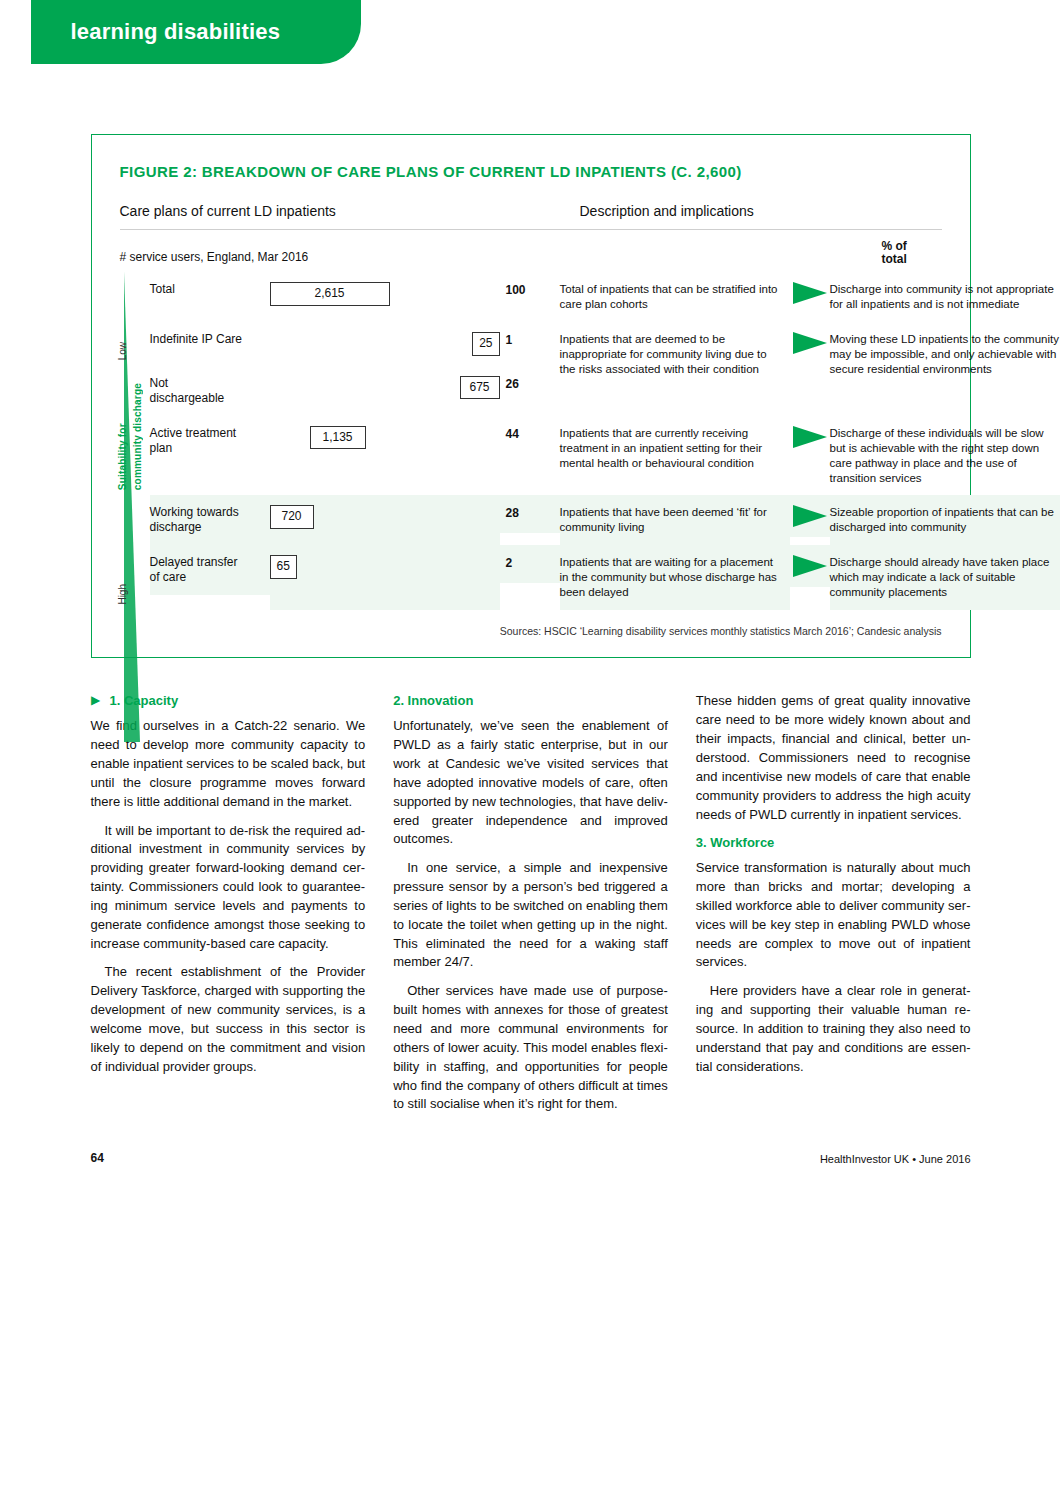learning disabilities
Figure 2: Breakdown of care plans of current LD inpatients (c. 2,600)
Care plans of current LD inpatients
Description and implications
# service users, England, Mar 2016
% of
total
Low Suitability for
community discharge High
Total
2,615
100
Total of inpatients that can be stratified into care plan cohorts
Discharge into community is not appropriate for all inpatients and is not immediate
Indefinite IP Care
25
1
Inpatients that are deemed to be inappropriate for community living due to the risks associated with their condition
Moving these LD inpatients to the community may be impossible, and only achievable with secure residential environments
Not
dischargeable
675
26
Active treatment
plan
1,135
44
Inpatients that are currently receiving treatment in an inpatient setting for their mental health or behavioural condition
Discharge of these individuals will be slow but is achievable with the right step down care pathway in place and the use of transition services
Working towards
discharge
720
28
Inpatients that have been deemed ‘fit’ for community living
Sizeable proportion of inpatients that can be discharged into community
Delayed transfer
of care
65
2
Inpatients that are waiting for a placement in the community but whose discharge has been delayed
Discharge should already have taken place which may indicate a lack of suitable community placements
Sources: HSCIC ‘Learning disability services monthly statistics March 2016’; Candesic analysis
▶
1. Capacity
We find ourselves in a Catch-22 senario. We need to develop more community capacity to enable inpatient services to be scaled back, but until the closure programme moves forward there is little additional demand in the market.
It will be important to de-risk the required additional investment in community services by providing greater forward-looking demand certainty. Commissioners could look to guaranteeing minimum service levels and payments to generate confidence amongst those seeking to increase community-based care capacity.
The recent establishment of the Provider Delivery Taskforce, charged with supporting the development of new community services, is a welcome move, but success in this sector is likely to depend on the commitment and vision of individual provider groups.
2. Innovation
Unfortunately, we’ve seen the enablement of PWLD as a fairly static enterprise, but in our work at Candesic we’ve visited services that have adopted innovative models of care, often supported by new technologies, that have delivered greater independence and improved outcomes.
In one service, a simple and inexpensive pressure sensor by a person’s bed triggered a series of lights to be switched on enabling them to locate the toilet when getting up in the night. This eliminated the need for a waking staff member 24/7.
Other services have made use of purpose-built homes with annexes for those of greatest need and more communal environments for others of lower acuity. This model enables flexibility in staffing, and opportunities for people who find the company of others difficult at times to still socialise when it’s right for them.
These hidden gems of great quality innovative care need to be more widely known about and their impacts, financial and clinical, better understood. Commissioners need to recognise and incentivise new models of care that enable community providers to address the high acuity needs of PWLD currently in inpatient services.
3. Workforce
Service transformation is naturally about much more than bricks and mortar; developing a skilled workforce able to deliver community services will be key step in enabling PWLD whose needs are complex to move out of inpatient services.
Here providers have a clear role in generating and supporting their valuable human resource. In addition to training they also need to understand that pay and conditions are essential considerations.
64
HealthInvestor UK • June 2016